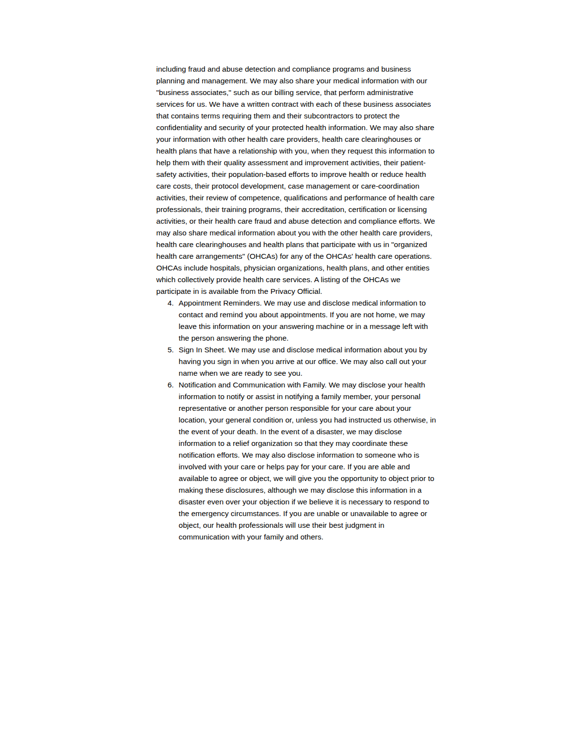including fraud and abuse detection and compliance programs and business planning and management. We may also share your medical information with our "business associates," such as our billing service, that perform administrative services for us. We have a written contract with each of these business associates that contains terms requiring them and their subcontractors to protect the confidentiality and security of your protected health information. We may also share your information with other health care providers, health care clearinghouses or health plans that have a relationship with you, when they request this information to help them with their quality assessment and improvement activities, their patient-safety activities, their population-based efforts to improve health or reduce health care costs, their protocol development, case management or care-coordination activities, their review of competence, qualifications and performance of health care professionals, their training programs, their accreditation, certification or licensing activities, or their health care fraud and abuse detection and compliance efforts. We may also share medical information about you with the other health care providers, health care clearinghouses and health plans that participate with us in "organized health care arrangements" (OHCAs) for any of the OHCAs' health care operations. OHCAs include hospitals, physician organizations, health plans, and other entities which collectively provide health care services. A listing of the OHCAs we participate in is available from the Privacy Official.
Appointment Reminders. We may use and disclose medical information to contact and remind you about appointments. If you are not home, we may leave this information on your answering machine or in a message left with the person answering the phone.
Sign In Sheet. We may use and disclose medical information about you by having you sign in when you arrive at our office. We may also call out your name when we are ready to see you.
Notification and Communication with Family. We may disclose your health information to notify or assist in notifying a family member, your personal representative or another person responsible for your care about your location, your general condition or, unless you had instructed us otherwise, in the event of your death. In the event of a disaster, we may disclose information to a relief organization so that they may coordinate these notification efforts. We may also disclose information to someone who is involved with your care or helps pay for your care. If you are able and available to agree or object, we will give you the opportunity to object prior to making these disclosures, although we may disclose this information in a disaster even over your objection if we believe it is necessary to respond to the emergency circumstances. If you are unable or unavailable to agree or object, our health professionals will use their best judgment in communication with your family and others.